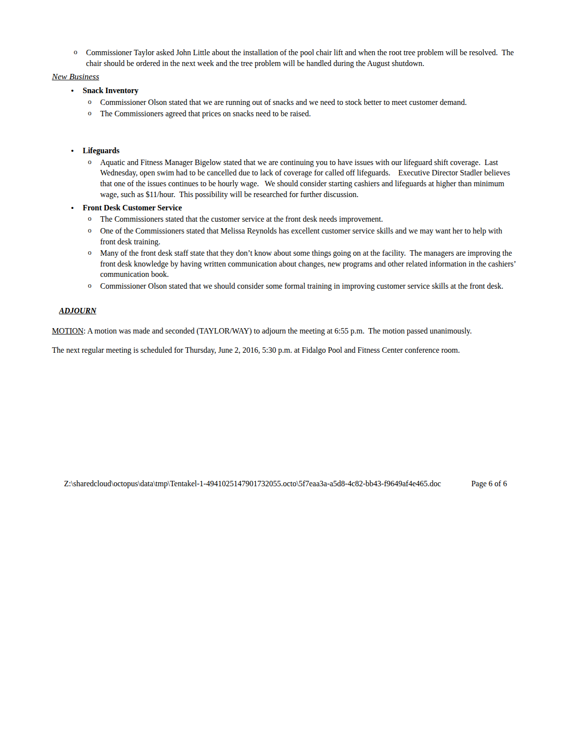Commissioner Taylor asked John Little about the installation of the pool chair lift and when the root tree problem will be resolved. The chair should be ordered in the next week and the tree problem will be handled during the August shutdown.
New Business
Snack Inventory
Commissioner Olson stated that we are running out of snacks and we need to stock better to meet customer demand.
The Commissioners agreed that prices on snacks need to be raised.
Lifeguards
Aquatic and Fitness Manager Bigelow stated that we are continuing you to have issues with our lifeguard shift coverage. Last Wednesday, open swim had to be cancelled due to lack of coverage for called off lifeguards. Executive Director Stadler believes that one of the issues continues to be hourly wage. We should consider starting cashiers and lifeguards at higher than minimum wage, such as $11/hour. This possibility will be researched for further discussion.
Front Desk Customer Service
The Commissioners stated that the customer service at the front desk needs improvement.
One of the Commissioners stated that Melissa Reynolds has excellent customer service skills and we may want her to help with front desk training.
Many of the front desk staff state that they don’t know about some things going on at the facility. The managers are improving the front desk knowledge by having written communication about changes, new programs and other related information in the cashiers’ communication book.
Commissioner Olson stated that we should consider some formal training in improving customer service skills at the front desk.
ADJOURN
MOTION: A motion was made and seconded (TAYLOR/WAY) to adjourn the meeting at 6:55 p.m. The motion passed unanimously.
The next regular meeting is scheduled for Thursday, June 2, 2016, 5:30 p.m. at Fidalgo Pool and Fitness Center conference room.
Z:\sharedcloud\octopus\data\tmp\Tentakel-1-4941025147901732055.octo\5f7eaa3a-a5d8-4c82-bb43-f9649af4e465.doc Page 6 of 6